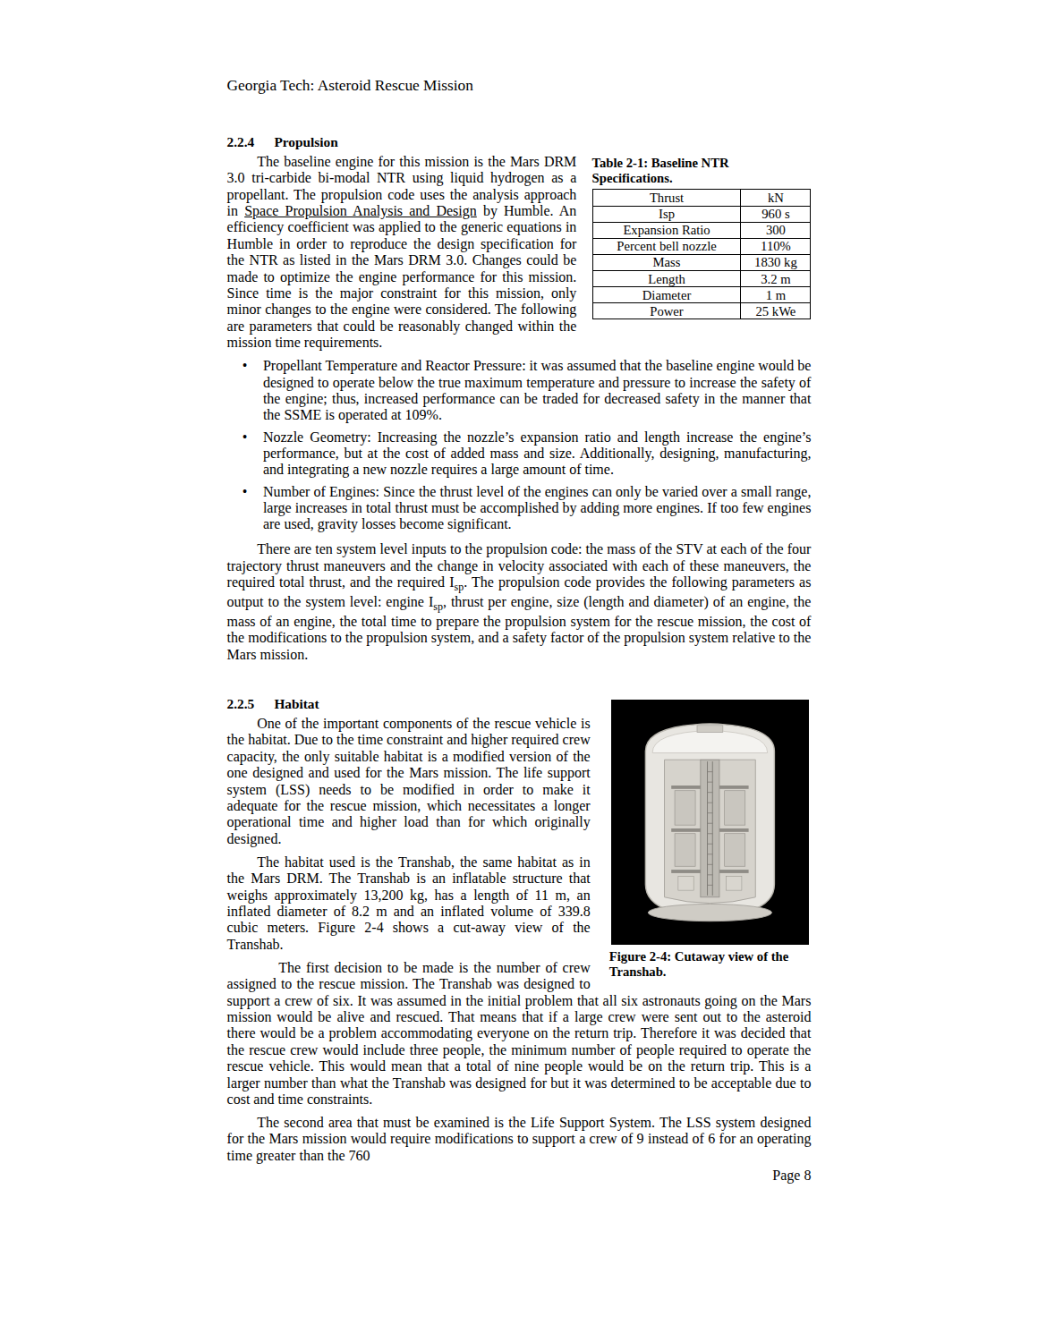Georgia Tech: Asteroid Rescue Mission
2.2.4 Propulsion
Table 2-1: Baseline NTR Specifications.
| Thrust | kN |
| Isp | 960 s |
| Expansion Ratio | 300 |
| Percent bell nozzle | 110% |
| Mass | 1830 kg |
| Length | 3.2 m |
| Diameter | 1 m |
| Power | 25 kWe |
The baseline engine for this mission is the Mars DRM 3.0 tri-carbide bi-modal NTR using liquid hydrogen as a propellant. The propulsion code uses the analysis approach in Space Propulsion Analysis and Design by Humble. An efficiency coefficient was applied to the generic equations in Humble in order to reproduce the design specification for the NTR as listed in the Mars DRM 3.0. Changes could be made to optimize the engine performance for this mission. Since time is the major constraint for this mission, only minor changes to the engine were considered. The following are parameters that could be reasonably changed within the mission time requirements.
Propellant Temperature and Reactor Pressure: it was assumed that the baseline engine would be designed to operate below the true maximum temperature and pressure to increase the safety of the engine; thus, increased performance can be traded for decreased safety in the manner that the SSME is operated at 109%.
Nozzle Geometry: Increasing the nozzle’s expansion ratio and length increase the engine’s performance, but at the cost of added mass and size. Additionally, designing, manufacturing, and integrating a new nozzle requires a large amount of time.
Number of Engines: Since the thrust level of the engines can only be varied over a small range, large increases in total thrust must be accomplished by adding more engines. If too few engines are used, gravity losses become significant.
There are ten system level inputs to the propulsion code: the mass of the STV at each of the four trajectory thrust maneuvers and the change in velocity associated with each of these maneuvers, the required total thrust, and the required Isp. The propulsion code provides the following parameters as output to the system level: engine Isp, thrust per engine, size (length and diameter) of an engine, the mass of an engine, the total time to prepare the propulsion system for the rescue mission, the cost of the modifications to the propulsion system, and a safety factor of the propulsion system relative to the Mars mission.
Figure 2-4: Cutaway view of the Transhab.
2.2.5 Habitat
One of the important components of the rescue vehicle is the habitat. Due to the time constraint and higher required crew capacity, the only suitable habitat is a modified version of the one designed and used for the Mars mission. The life support system (LSS) needs to be modified in order to make it adequate for the rescue mission, which necessitates a longer operational time and higher load than for which originally designed.
The habitat used is the Transhab, the same habitat as in the Mars DRM. The Transhab is an inflatable structure that weighs approximately 13,200 kg, has a length of 11 m, an inflated diameter of 8.2 m and an inflated volume of 339.8 cubic meters. Figure 2-4 shows a cut-away view of the Transhab.
The first decision to be made is the number of crew assigned to the rescue mission. The Transhab was designed to support a crew of six. It was assumed in the initial problem that all six astronauts going on the Mars mission would be alive and rescued. That means that if a large crew were sent out to the asteroid there would be a problem accommodating everyone on the return trip. Therefore it was decided that the rescue crew would include three people, the minimum number of people required to operate the rescue vehicle. This would mean that a total of nine people would be on the return trip. This is a larger number than what the Transhab was designed for but it was determined to be acceptable due to cost and time constraints.
The second area that must be examined is the Life Support System. The LSS system designed for the Mars mission would require modifications to support a crew of 9 instead of 6 for an operating time greater than the 760
Page 8